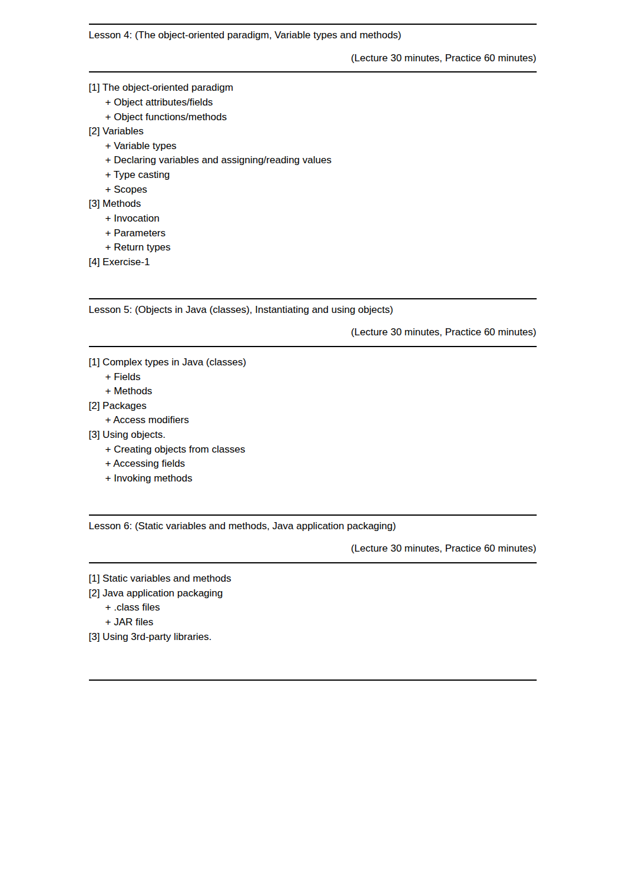Lesson 4: (The object-oriented paradigm, Variable types and methods)
(Lecture 30 minutes, Practice 60 minutes)
[1] The object-oriented paradigm
Object attributes/fields
Object functions/methods
[2] Variables
Variable types
Declaring variables and assigning/reading values
Type casting
Scopes
[3] Methods
Invocation
Parameters
Return types
[4] Exercise-1
Lesson 5: (Objects in Java (classes), Instantiating and using objects)
(Lecture 30 minutes, Practice 60 minutes)
[1] Complex types in Java (classes)
Fields
Methods
[2] Packages
Access modifiers
[3] Using objects.
Creating objects from classes
Accessing fields
Invoking methods
Lesson 6: (Static variables and methods, Java application packaging)
(Lecture 30 minutes, Practice 60 minutes)
[1] Static variables and methods
[2] Java application packaging
.class files
JAR files
[3] Using 3rd-party libraries.